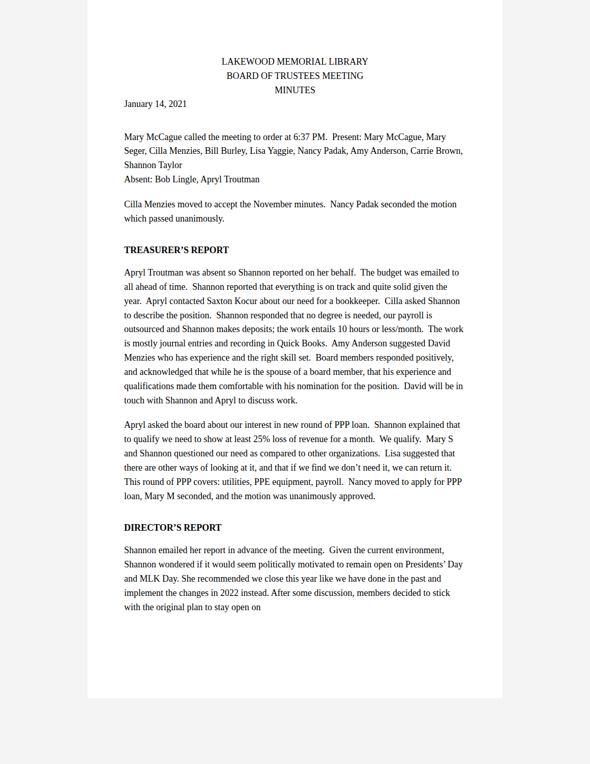LAKEWOOD MEMORIAL LIBRARY
BOARD OF TRUSTEES MEETING
MINUTES
January 14, 2021
Mary McCague called the meeting to order at 6:37 PM. Present: Mary McCague, Mary Seger, Cilla Menzies, Bill Burley, Lisa Yaggie, Nancy Padak, Amy Anderson, Carrie Brown, Shannon Taylor
Absent: Bob Lingle, Apryl Troutman
Cilla Menzies moved to accept the November minutes. Nancy Padak seconded the motion which passed unanimously.
TREASURER’S REPORT
Apryl Troutman was absent so Shannon reported on her behalf. The budget was emailed to all ahead of time. Shannon reported that everything is on track and quite solid given the year. Apryl contacted Saxton Kocur about our need for a bookkeeper. Cilla asked Shannon to describe the position. Shannon responded that no degree is needed, our payroll is outsourced and Shannon makes deposits; the work entails 10 hours or less/month. The work is mostly journal entries and recording in Quick Books. Amy Anderson suggested David Menzies who has experience and the right skill set. Board members responded positively, and acknowledged that while he is the spouse of a board member, that his experience and qualifications made them comfortable with his nomination for the position. David will be in touch with Shannon and Apryl to discuss work.
Apryl asked the board about our interest in new round of PPP loan. Shannon explained that to qualify we need to show at least 25% loss of revenue for a month. We qualify. Mary S and Shannon questioned our need as compared to other organizations. Lisa suggested that there are other ways of looking at it, and that if we find we don’t need it, we can return it. This round of PPP covers: utilities, PPE equipment, payroll. Nancy moved to apply for PPP loan, Mary M seconded, and the motion was unanimously approved.
DIRECTOR’S REPORT
Shannon emailed her report in advance of the meeting. Given the current environment, Shannon wondered if it would seem politically motivated to remain open on Presidents’ Day and MLK Day. She recommended we close this year like we have done in the past and implement the changes in 2022 instead. After some discussion, members decided to stick with the original plan to stay open on